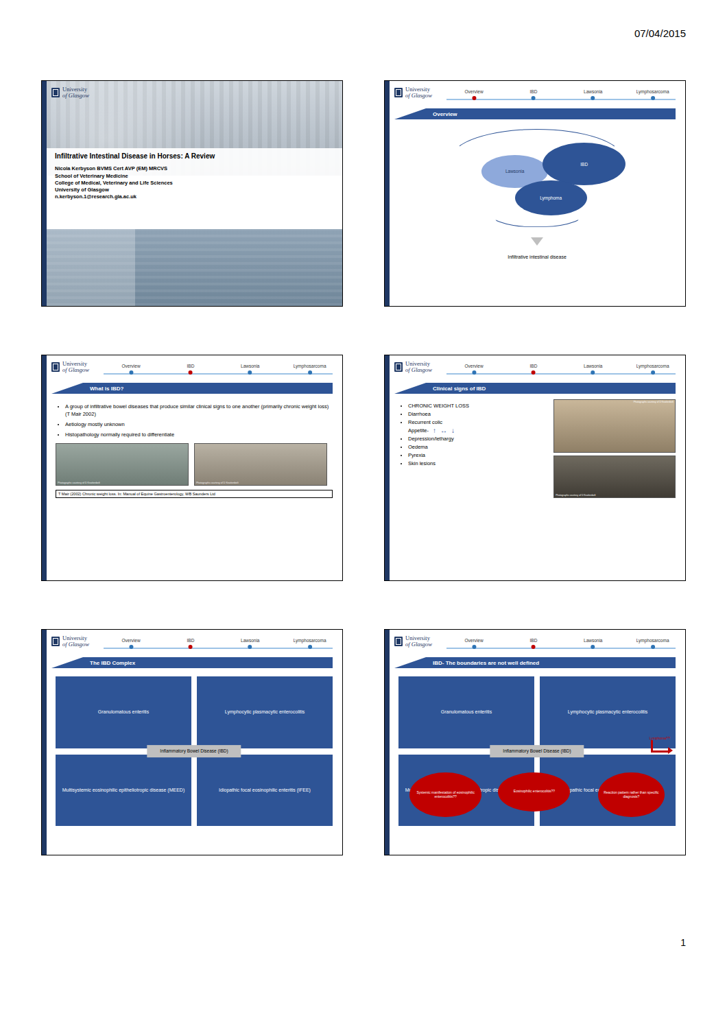07/04/2015
University of Glasgow
Infiltrative Intestinal Disease in Horses: A Review
Nicola Kerbyson BVMS Cert AVP (EM) MRCVS
School of Veterinary Medicine
College of Medical, Veterinary and Life Sciences
University of Glasgow
n.kerbyson.1@research.gla.ac.uk
University of Glasgow
Overview
IBD
Lawsonia
Lymphosarcoma
Overview
Lawsonia
IBD
Lymphoma
Infiltrative intestinal disease
University of Glasgow
Overview
IBD
Lawsonia
Lymphosarcoma
What is IBD?
A group of infiltrative bowel diseases that produce similar clinical signs to one another (primarily chronic weight loss) (T Mair 2002)
Aetiology mostly unknown
Histopathology normally required to differentiate
Photographs courtesy of D Knottenbelt
Photographs courtesy of D Knottenbelt
T Mair (2002) Chronic weight loss. In: Manual of Equine Gastroenterology, WB Saunders Ltd
University of Glasgow
Overview
IBD
Lawsonia
Lymphosarcoma
Clinical signs of IBD
CHRONIC WEIGHT LOSS
Diarrhoea
Recurrent colic
Appetite- ↑↔↓
Depression/lethargy
Oedema
Pyrexia
Skin lesions
Photographs courtesy of D Knottenbelt
Photographs courtesy of D Knottenbelt
University of Glasgow
Overview
IBD
Lawsonia
Lymphosarcoma
The IBD Complex
Granulomatous enteritis
Lymphocytic plasmacytic enterocolitis
Multisystemic eosinophilic epitheliotropic disease (MEED)
Idiopathic focal eosinophilic enteritis (IFEE)
Inflammatory Bowel Disease (IBD)
University of Glasgow
Overview
IBD
Lawsonia
Lymphosarcoma
IBD- The boundaries are not well defined
Granulomatous enteritis
Lymphocytic plasmacytic enterocolitis
Multisystemic eosinophilic epitheliotropic disease (MEED)
Idiopathic focal eosinophilic enteritis (IFEE)
Inflammatory Bowel Disease (IBD)
Systemic manifestation of eosinophilic enterocolitis??
Eosinophilic enterocolitis??
Reaction pattern rather than specific diagnosis?
Lymphoma??
1